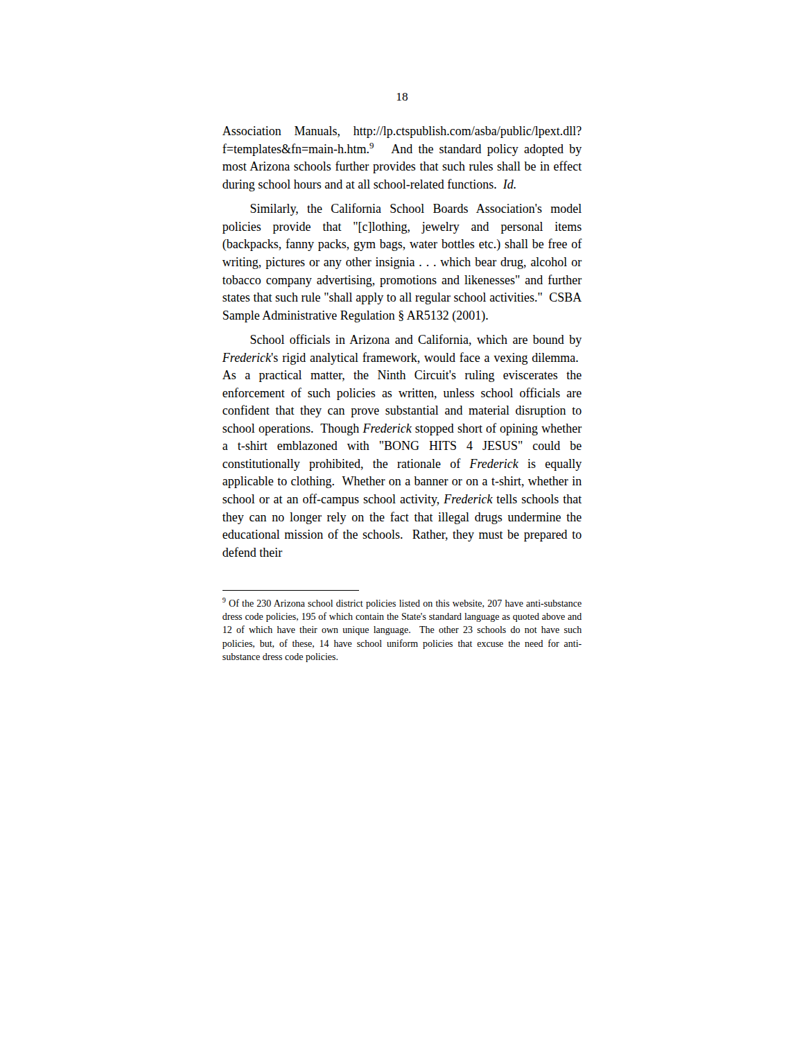18
Association Manuals, http://lp.ctspublish.com/asba/public/lpext.dll?f=templates&fn=main-h.htm.9 And the standard policy adopted by most Arizona schools further provides that such rules shall be in effect during school hours and at all school-related functions. Id.
Similarly, the California School Boards Association's model policies provide that "[c]lothing, jewelry and personal items (backpacks, fanny packs, gym bags, water bottles etc.) shall be free of writing, pictures or any other insignia . . . which bear drug, alcohol or tobacco company advertising, promotions and likenesses" and further states that such rule "shall apply to all regular school activities." CSBA Sample Administrative Regulation § AR5132 (2001).
School officials in Arizona and California, which are bound by Frederick's rigid analytical framework, would face a vexing dilemma. As a practical matter, the Ninth Circuit's ruling eviscerates the enforcement of such policies as written, unless school officials are confident that they can prove substantial and material disruption to school operations. Though Frederick stopped short of opining whether a t-shirt emblazoned with "BONG HITS 4 JESUS" could be constitutionally prohibited, the rationale of Frederick is equally applicable to clothing. Whether on a banner or on a t-shirt, whether in school or at an off-campus school activity, Frederick tells schools that they can no longer rely on the fact that illegal drugs undermine the educational mission of the schools. Rather, they must be prepared to defend their
9 Of the 230 Arizona school district policies listed on this website, 207 have anti-substance dress code policies, 195 of which contain the State's standard language as quoted above and 12 of which have their own unique language. The other 23 schools do not have such policies, but, of these, 14 have school uniform policies that excuse the need for anti-substance dress code policies.